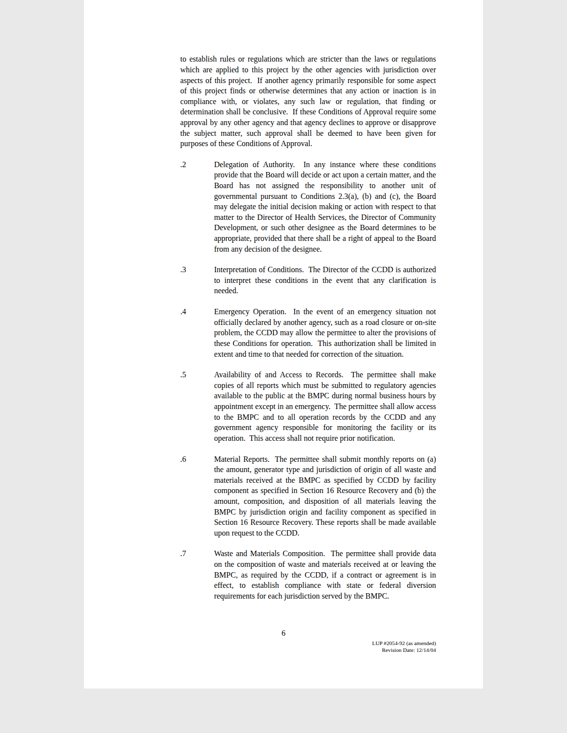to establish rules or regulations which are stricter than the laws or regulations which are applied to this project by the other agencies with jurisdiction over aspects of this project. If another agency primarily responsible for some aspect of this project finds or otherwise determines that any action or inaction is in compliance with, or violates, any such law or regulation, that finding or determination shall be conclusive. If these Conditions of Approval require some approval by any other agency and that agency declines to approve or disapprove the subject matter, such approval shall be deemed to have been given for purposes of these Conditions of Approval.
.2 Delegation of Authority. In any instance where these conditions provide that the Board will decide or act upon a certain matter, and the Board has not assigned the responsibility to another unit of governmental pursuant to Conditions 2.3(a), (b) and (c), the Board may delegate the initial decision making or action with respect to that matter to the Director of Health Services, the Director of Community Development, or such other designee as the Board determines to be appropriate, provided that there shall be a right of appeal to the Board from any decision of the designee.
.3 Interpretation of Conditions. The Director of the CCDD is authorized to interpret these conditions in the event that any clarification is needed.
.4 Emergency Operation. In the event of an emergency situation not officially declared by another agency, such as a road closure or on-site problem, the CCDD may allow the permittee to alter the provisions of these Conditions for operation. This authorization shall be limited in extent and time to that needed for correction of the situation.
.5 Availability of and Access to Records. The permittee shall make copies of all reports which must be submitted to regulatory agencies available to the public at the BMPC during normal business hours by appointment except in an emergency. The permittee shall allow access to the BMPC and to all operation records by the CCDD and any government agency responsible for monitoring the facility or its operation. This access shall not require prior notification.
.6 Material Reports. The permittee shall submit monthly reports on (a) the amount, generator type and jurisdiction of origin of all waste and materials received at the BMPC as specified by CCDD by facility component as specified in Section 16 Resource Recovery and (b) the amount, composition, and disposition of all materials leaving the BMPC by jurisdiction origin and facility component as specified in Section 16 Resource Recovery. These reports shall be made available upon request to the CCDD.
.7 Waste and Materials Composition. The permittee shall provide data on the composition of waste and materials received at or leaving the BMPC, as required by the CCDD, if a contract or agreement is in effect, to establish compliance with state or federal diversion requirements for each jurisdiction served by the BMPC.
6
LUP #2054-92 (as amended)
Revision Date: 12/14/04